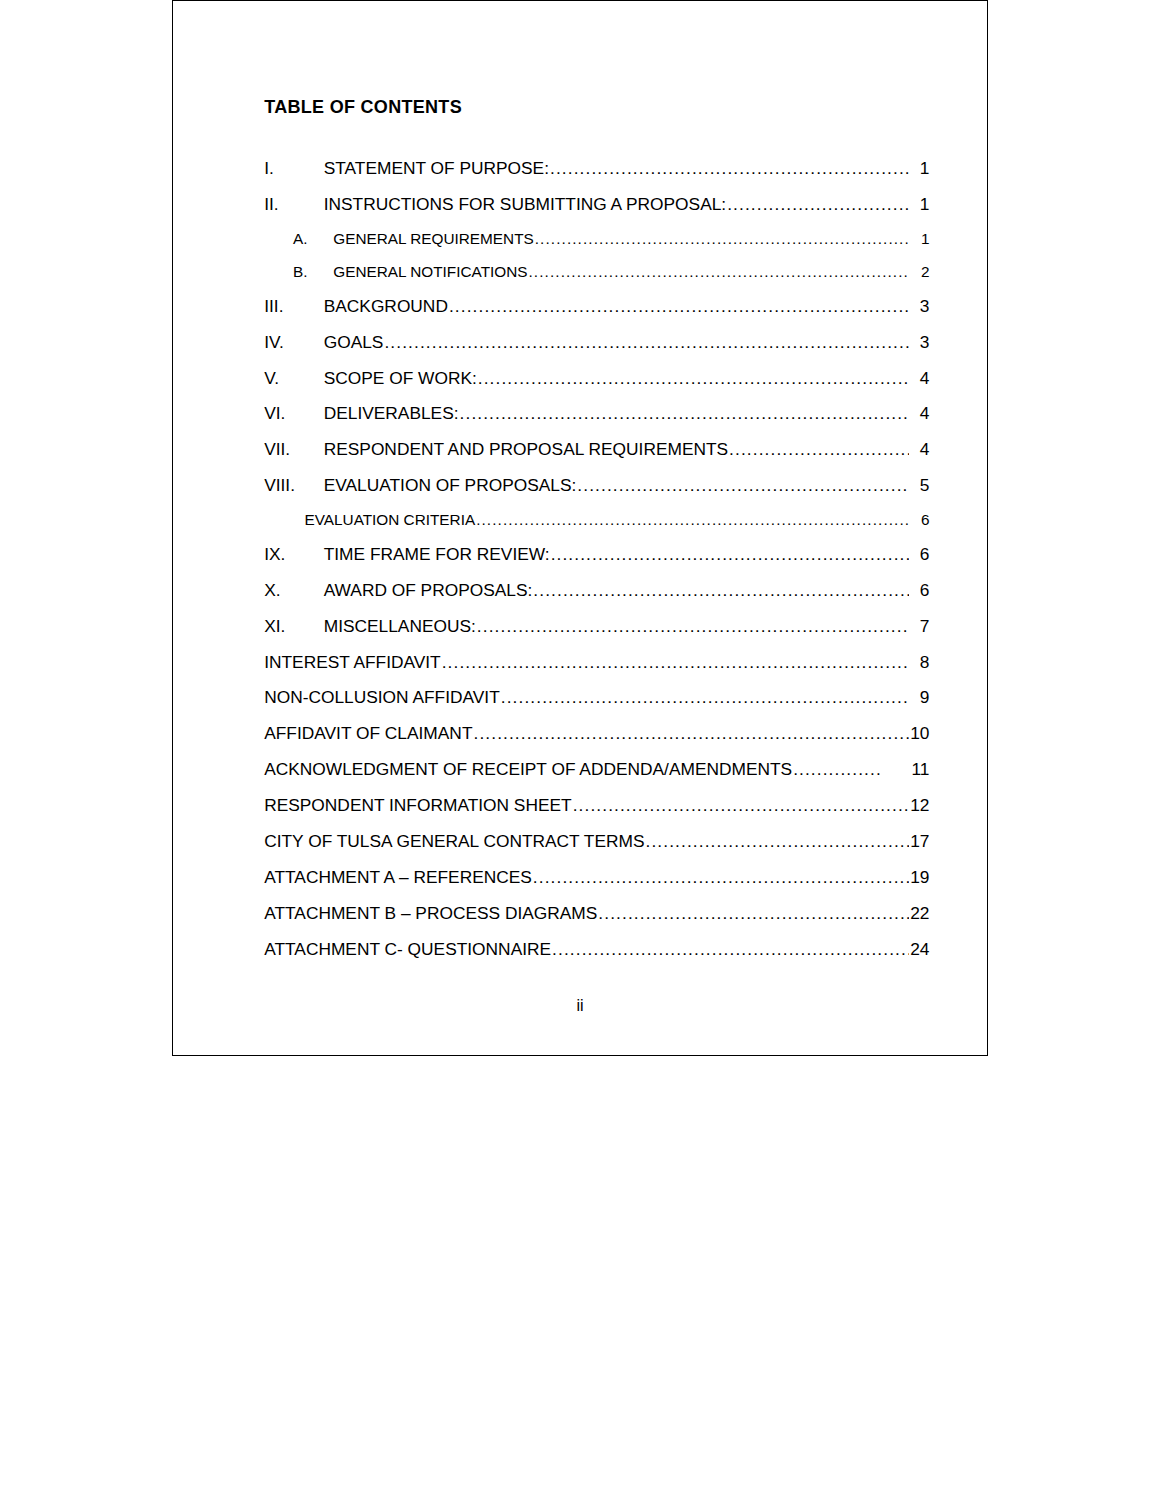TABLE OF CONTENTS
I. STATEMENT OF PURPOSE: .......................................................................... 1
II. INSTRUCTIONS FOR SUBMITTING A PROPOSAL: .................................... 1
A. GENERAL REQUIREMENTS .......................................................................... 1
B. GENERAL NOTIFICATIONS ........................................................................... 2
III. BACKGROUND ......................................................................................... 3
IV. GOALS ....................................................................................................... 3
V. SCOPE OF WORK: ................................................................................... 4
VI. DELIVERABLES: ..................................................................................... 4
VII. RESPONDENT AND PROPOSAL REQUIREMENTS ............................... 4
VIII. EVALUATION OF PROPOSALS: ........................................................... 5
EVALUATION CRITERIA .............................................................................................. 6
IX. TIME FRAME FOR REVIEW: .................................................................... 6
X. AWARD OF PROPOSALS: ......................................................................... 6
XI. MISCELLANEOUS: ................................................................................... 7
INTEREST AFFIDAVIT ......................................................................................... 8
NON-COLLUSION AFFIDAVIT ............................................................................ 9
AFFIDAVIT OF CLAIMANT ................................................................................ 10
ACKNOWLEDGMENT OF RECEIPT OF ADDENDA/AMENDMENTS ............... 11
RESPONDENT INFORMATION SHEET ............................................................ 12
CITY OF TULSA GENERAL CONTRACT TERMS ............................................. 17
ATTACHMENT A – REFERENCES ..................................................................... 19
ATTACHMENT B – PROCESS DIAGRAMS ..................................................... 22
ATTACHMENT C- QUESTIONNAIRE ............................................................. 24
ii